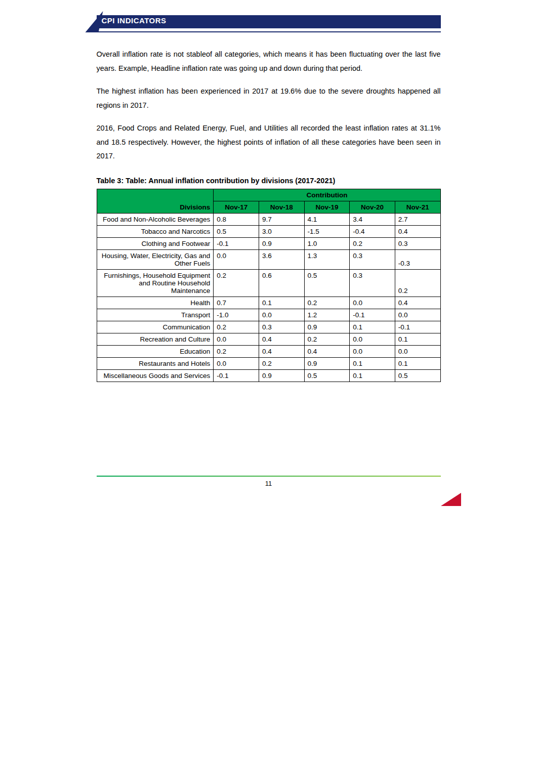CPI INDICATORS
Overall inflation rate is not stableof all categories, which means it has been fluctuating over the last five years. Example, Headline inflation rate was going up and down during that period.
The highest inflation has been experienced in 2017 at 19.6% due to the severe droughts happened all regions in 2017.
2016, Food Crops and Related Energy, Fuel, and Utilities all recorded the least inflation rates at 31.1% and 18.5 respectively. However, the highest points of inflation of all these categories have been seen in 2017.
Table 3: Table: Annual inflation contribution by divisions (2017-2021)
| Divisions | Contribution |
| --- | --- |
| Nov-17 | Nov-18 | Nov-19 | Nov-20 | Nov-21 |
| Food and Non-Alcoholic Beverages | 0.8 | 9.7 | 4.1 | 3.4 | 2.7 |
| Tobacco and Narcotics | 0.5 | 3.0 | -1.5 | -0.4 | 0.4 |
| Clothing and Footwear | -0.1 | 0.9 | 1.0 | 0.2 | 0.3 |
| Housing, Water, Electricity, Gas and Other Fuels | 0.0 | 3.6 | 1.3 | 0.3 | -0.3 |
| Furnishings, Household Equipment and Routine Household Maintenance | 0.2 | 0.6 | 0.5 | 0.3 | 0.2 |
| Health | 0.7 | 0.1 | 0.2 | 0.0 | 0.4 |
| Transport | -1.0 | 0.0 | 1.2 | -0.1 | 0.0 |
| Communication | 0.2 | 0.3 | 0.9 | 0.1 | -0.1 |
| Recreation and Culture | 0.0 | 0.4 | 0.2 | 0.0 | 0.1 |
| Education | 0.2 | 0.4 | 0.4 | 0.0 | 0.0 |
| Restaurants and Hotels | 0.0 | 0.2 | 0.9 | 0.1 | 0.1 |
| Miscellaneous Goods and Services | -0.1 | 0.9 | 0.5 | 0.1 | 0.5 |
11